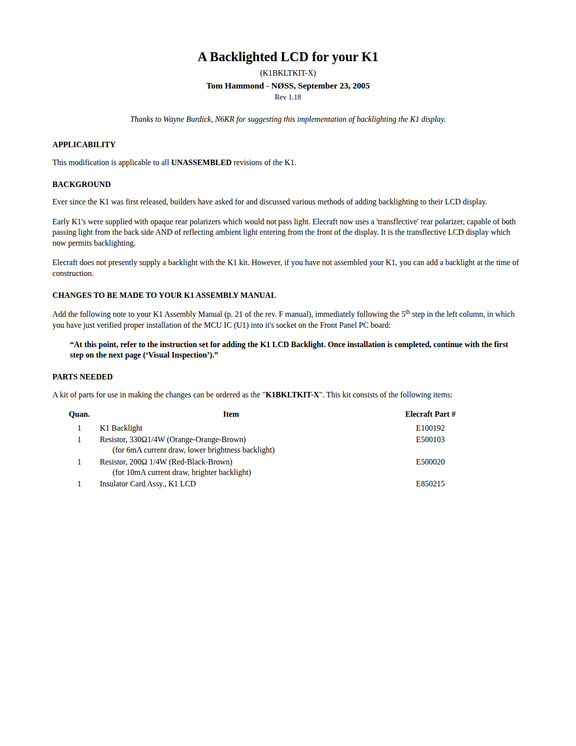A Backlighted LCD for your K1
(K1BKLTKIT-X)
Tom Hammond - NØSS, September 23, 2005
Rev 1.18
Thanks to Wayne Burdick, N6KR for suggesting this implementation of backlighting the K1 display.
Applicability
This modification is applicable to all UNASSEMBLED revisions of the K1.
Background
Ever since the K1 was first released, builders have asked for and discussed various methods of adding backlighting to their LCD display.
Early K1's were supplied with opaque rear polarizers which would not pass light. Elecraft now uses a 'transflective' rear polarizer, capable of both passing light from the back side AND of reflecting ambient light entering from the front of the display. It is the transflective LCD display which now permits backlighting.
Elecraft does not presently supply a backlight with the K1 kit. However, if you have not assembled your K1, you can add a backlight at the time of construction.
Changes to be made to your K1 assembly manual
Add the following note to your K1 Assembly Manual (p. 21 of the rev. F manual), immediately following the 5th step in the left column, in which you have just verified proper installation of the MCU IC (U1) into it's socket on the Front Panel PC board:
“At this point, refer to the instruction set for adding the K1 LCD Backlight. Once installation is completed, continue with the first step on the next page (‘Visual Inspection’).”
Parts needed
A kit of parts for use in making the changes can be ordered as the "K1BKLTKIT-X". This kit consists of the following items:
| Quan. | Item | Elecraft Part # |
| --- | --- | --- |
| 1 | K1 Backlight | E100192 |
| 1 | Resistor, 330Ω1/4W (Orange-Orange-Brown) (for 6mA current draw, lower brightness backlight) | E500103 |
| 1 | Resistor, 200Ω 1/4W (Red-Black-Brown) (for 10mA current draw, brighter backlight) | E500020 |
| 1 | Insulator Card Assy., K1 LCD | E850215 |